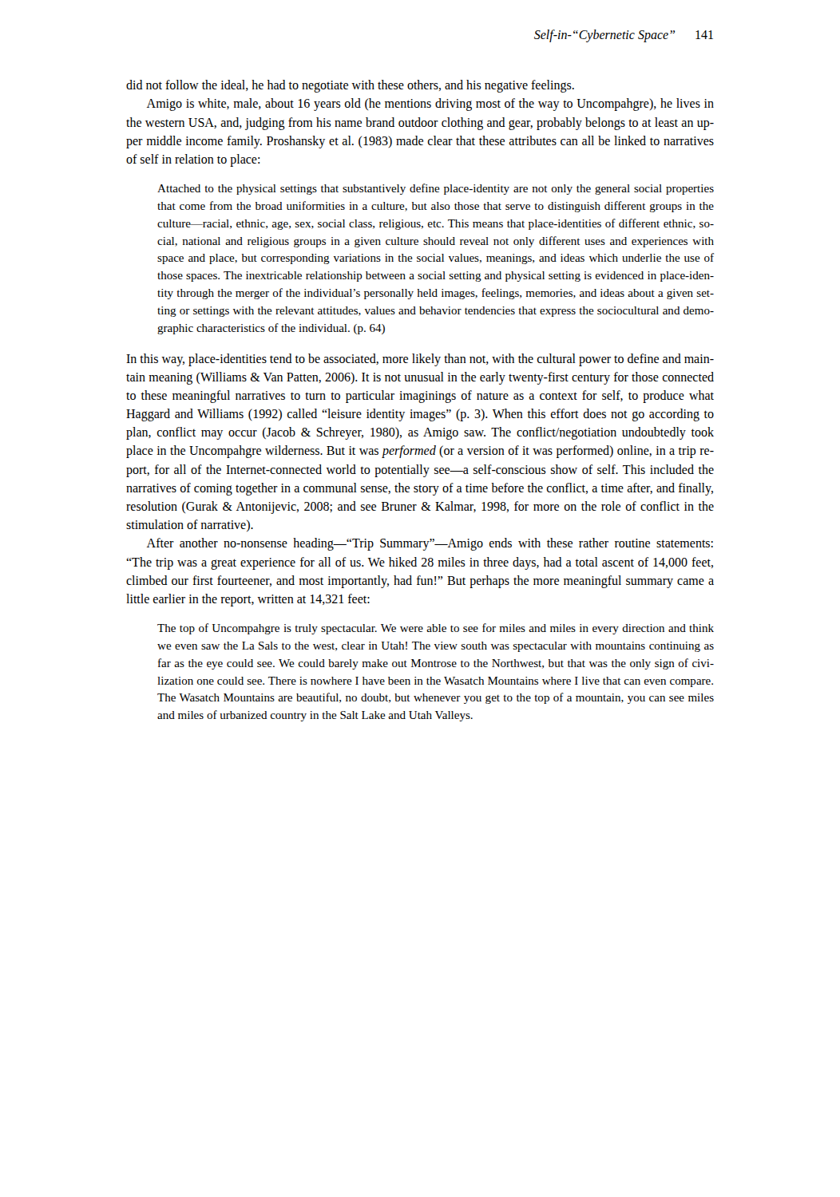Self-in-“Cybernetic Space”141
did not follow the ideal, he had to negotiate with these others, and his negative feelings.
Amigo is white, male, about 16 years old (he mentions driving most of the way to Uncompahgre), he lives in the western USA, and, judging from his name brand outdoor clothing and gear, probably belongs to at least an upper middle income family. Proshansky et al. (1983) made clear that these attributes can all be linked to narratives of self in relation to place:
Attached to the physical settings that substantively define place-identity are not only the general social properties that come from the broad uniformities in a culture, but also those that serve to distinguish different groups in the culture—racial, ethnic, age, sex, social class, religious, etc. This means that place-identities of different ethnic, social, national and religious groups in a given culture should reveal not only different uses and experiences with space and place, but corresponding variations in the social values, meanings, and ideas which underlie the use of those spaces. The inextricable relationship between a social setting and physical setting is evidenced in place-identity through the merger of the individual’s personally held images, feelings, memories, and ideas about a given setting or settings with the relevant attitudes, values and behavior tendencies that express the sociocultural and demographic characteristics of the individual. (p. 64)
In this way, place-identities tend to be associated, more likely than not, with the cultural power to define and maintain meaning (Williams & Van Patten, 2006). It is not unusual in the early twenty-first century for those connected to these meaningful narratives to turn to particular imaginings of nature as a context for self, to produce what Haggard and Williams (1992) called “leisure identity images” (p. 3). When this effort does not go according to plan, conflict may occur (Jacob & Schreyer, 1980), as Amigo saw. The conflict/negotiation undoubtedly took place in the Uncompahgre wilderness. But it was performed (or a version of it was performed) online, in a trip report, for all of the Internet-connected world to potentially see—a self-conscious show of self. This included the narratives of coming together in a communal sense, the story of a time before the conflict, a time after, and finally, resolution (Gurak & Antonijevic, 2008; and see Bruner & Kalmar, 1998, for more on the role of conflict in the stimulation of narrative).
After another no-nonsense heading—“Trip Summary”—Amigo ends with these rather routine statements: “The trip was a great experience for all of us. We hiked 28 miles in three days, had a total ascent of 14,000 feet, climbed our first fourteener, and most importantly, had fun!” But perhaps the more meaningful summary came a little earlier in the report, written at 14,321 feet:
The top of Uncompahgre is truly spectacular. We were able to see for miles and miles in every direction and think we even saw the La Sals to the west, clear in Utah! The view south was spectacular with mountains continuing as far as the eye could see. We could barely make out Montrose to the Northwest, but that was the only sign of civilization one could see. There is nowhere I have been in the Wasatch Mountains where I live that can even compare. The Wasatch Mountains are beautiful, no doubt, but whenever you get to the top of a mountain, you can see miles and miles of urbanized country in the Salt Lake and Utah Valleys.